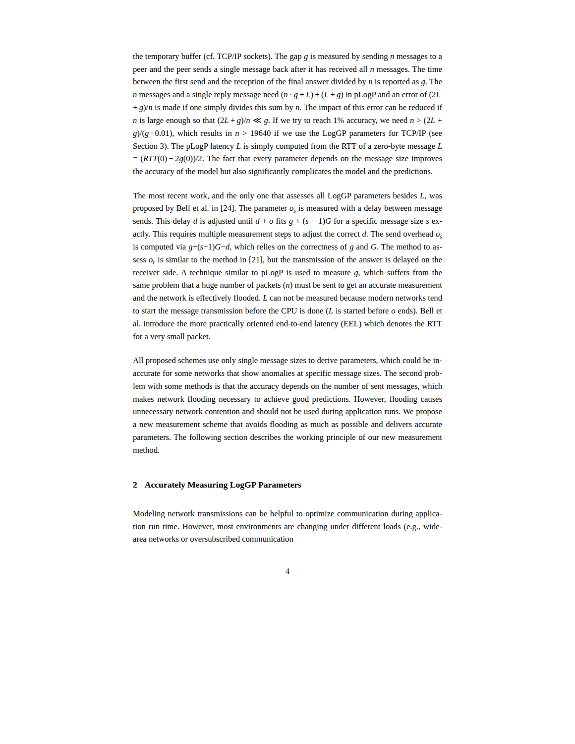the temporary buffer (cf. TCP/IP sockets). The gap g is measured by sending n messages to a peer and the peer sends a single message back after it has received all n messages. The time between the first send and the reception of the final answer divided by n is reported as g. The n messages and a single reply message need (n · g + L) + (L + g) in pLogP and an error of (2L + g)/n is made if one simply divides this sum by n. The impact of this error can be reduced if n is large enough so that (2L + g)/n ≪ g. If we try to reach 1% accuracy, we need n > (2L + g)/(g · 0.01), which results in n > 19640 if we use the LogGP parameters for TCP/IP (see Section 3). The pLogP latency L is simply computed from the RTT of a zero-byte message L = (RTT(0) − 2g(0))/2. The fact that every parameter depends on the message size improves the accuracy of the model but also significantly complicates the model and the predictions.
The most recent work, and the only one that assesses all LogGP parameters besides L, was proposed by Bell et al. in [24]. The parameter os is measured with a delay between message sends. This delay d is adjusted until d + o fits g + (s − 1)G for a specific message size s exactly. This requires multiple measurement steps to adjust the correct d. The send overhead os is computed via g+(s−1)G−d, which relies on the correctness of g and G. The method to assess or is similar to the method in [21], but the transmission of the answer is delayed on the receiver side. A technique similar to pLogP is used to measure g, which suffers from the same problem that a huge number of packets (n) must be sent to get an accurate measurement and the network is effectively flooded. L can not be measured because modern networks tend to start the message transmission before the CPU is done (L is started before o ends). Bell et al. introduce the more practically oriented end-to-end latency (EEL) which denotes the RTT for a very small packet.
All proposed schemes use only single message sizes to derive parameters, which could be inaccurate for some networks that show anomalies at specific message sizes. The second problem with some methods is that the accuracy depends on the number of sent messages, which makes network flooding necessary to achieve good predictions. However, flooding causes unnecessary network contention and should not be used during application runs. We propose a new measurement scheme that avoids flooding as much as possible and delivers accurate parameters. The following section describes the working principle of our new measurement method.
2 Accurately Measuring LogGP Parameters
Modeling network transmissions can be helpful to optimize communication during application run time. However, most environments are changing under different loads (e.g., wide-area networks or oversubscribed communication
4